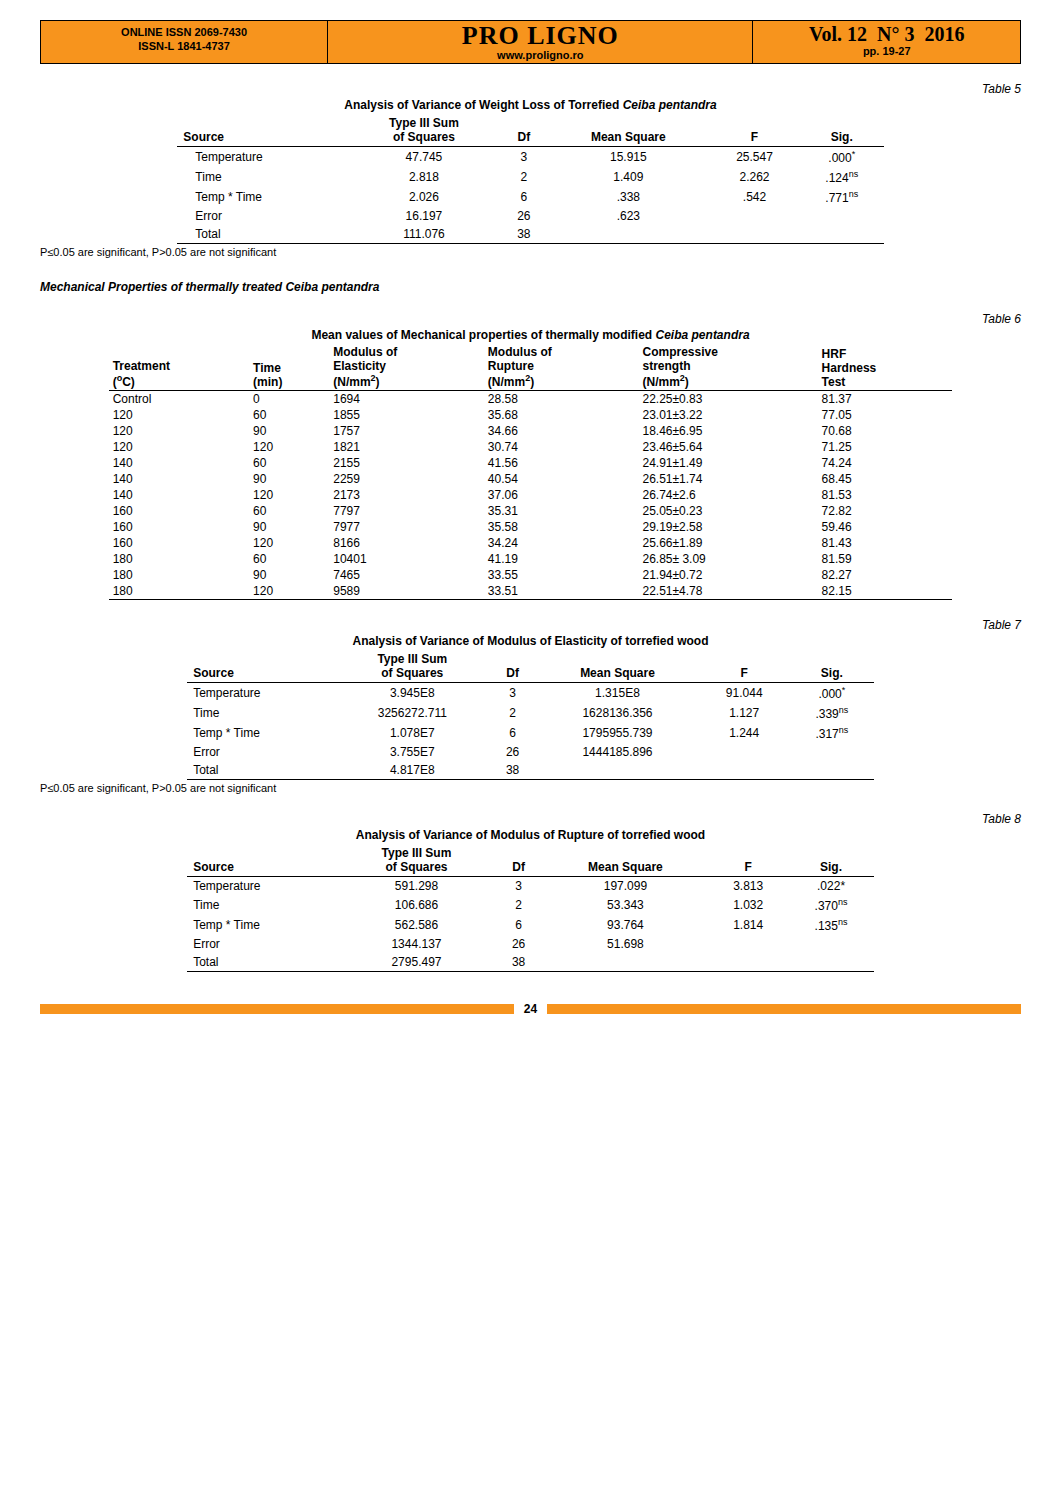ONLINE ISSN 2069-7430
ISSN-L 1841-4737
PRO LIGNO
www.proligno.ro
Vol. 12 N° 3 2016
pp. 19-27
Table 5
Analysis of Variance of Weight Loss of Torrefied Ceiba pentandra
| Source | Type III Sum of Squares | Df | Mean Square | F | Sig. |
| --- | --- | --- | --- | --- | --- |
| Temperature | 47.745 | 3 | 15.915 | 25.547 | .000 * |
| Time | 2.818 | 2 | 1.409 | 2.262 | .124 ns |
| Temp * Time | 2.026 | 6 | .338 | .542 | .771 ns |
| Error | 16.197 | 26 | .623 | | |
| Total | 111.076 | 38 | | | |
P≤0.05 are significant, P>0.05 are not significant
Mechanical Properties of thermally treated Ceiba pentandra
Table 6
Mean values of Mechanical properties of thermally modified Ceiba pentandra
| Treatment ( o C) | Time (min) | Modulus of Elasticity (N/mm 2 ) | Modulus of Rupture (N/mm 2 ) | Compressive strength (N/mm 2 ) | HRF Hardness Test |
| --- | --- | --- | --- | --- | --- |
| Control | 0 | 1694 | 28.58 | 22.25±0.83 | 81.37 |
| 120 | 60 | 1855 | 35.68 | 23.01±3.22 | 77.05 |
| 120 | 90 | 1757 | 34.66 | 18.46±6.95 | 70.68 |
| 120 | 120 | 1821 | 30.74 | 23.46±5.64 | 71.25 |
| 140 | 60 | 2155 | 41.56 | 24.91±1.49 | 74.24 |
| 140 | 90 | 2259 | 40.54 | 26.51±1.74 | 68.45 |
| 140 | 120 | 2173 | 37.06 | 26.74±2.6 | 81.53 |
| 160 | 60 | 7797 | 35.31 | 25.05±0.23 | 72.82 |
| 160 | 90 | 7977 | 35.58 | 29.19±2.58 | 59.46 |
| 160 | 120 | 8166 | 34.24 | 25.66±1.89 | 81.43 |
| 180 | 60 | 10401 | 41.19 | 26.85± 3.09 | 81.59 |
| 180 | 90 | 7465 | 33.55 | 21.94±0.72 | 82.27 |
| 180 | 120 | 9589 | 33.51 | 22.51±4.78 | 82.15 |
Table 7
Analysis of Variance of Modulus of Elasticity of torrefied wood
| Source | Type III Sum of Squares | Df | Mean Square | F | Sig. |
| --- | --- | --- | --- | --- | --- |
| Temperature | 3.945E8 | 3 | 1.315E8 | 91.044 | .000 * |
| Time | 3256272.711 | 2 | 1628136.356 | 1.127 | .339 ns |
| Temp * Time | 1.078E7 | 6 | 1795955.739 | 1.244 | .317 ns |
| Error | 3.755E7 | 26 | 1444185.896 | | |
| Total | 4.817E8 | 38 | | | |
P≤0.05 are significant, P>0.05 are not significant
Table 8
Analysis of Variance of Modulus of Rupture of torrefied wood
| Source | Type III Sum of Squares | Df | Mean Square | F | Sig. |
| --- | --- | --- | --- | --- | --- |
| Temperature | 591.298 | 3 | 197.099 | 3.813 | .022* |
| Time | 106.686 | 2 | 53.343 | 1.032 | .370 ns |
| Temp * Time | 562.586 | 6 | 93.764 | 1.814 | .135 ns |
| Error | 1344.137 | 26 | 51.698 | | |
| Total | 2795.497 | 38 | | | |
24